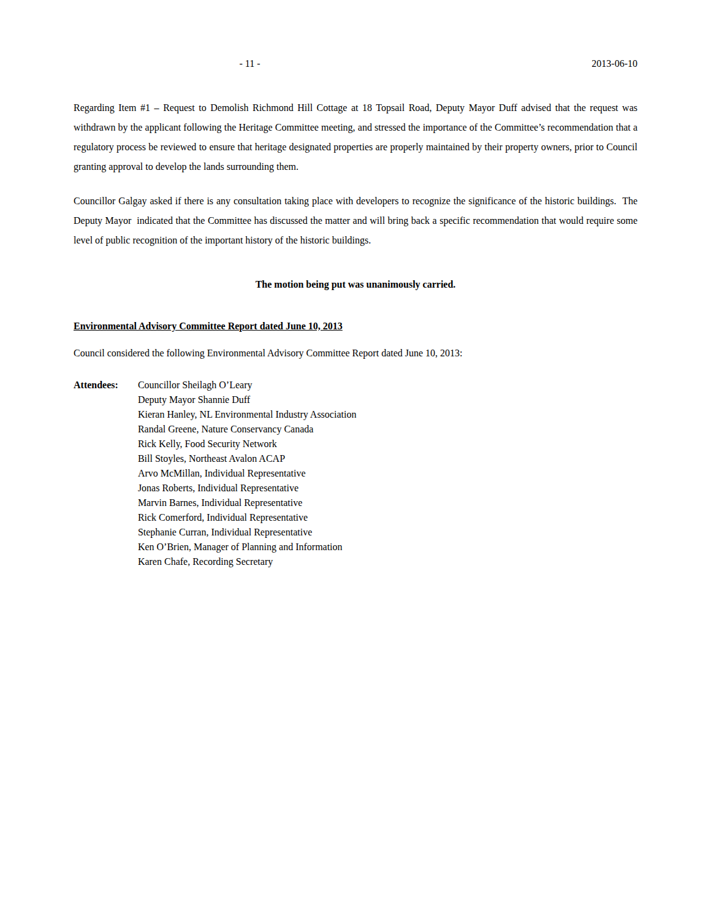- 11 - 2013-06-10
Regarding Item #1 – Request to Demolish Richmond Hill Cottage at 18 Topsail Road, Deputy Mayor Duff advised that the request was withdrawn by the applicant following the Heritage Committee meeting, and stressed the importance of the Committee’s recommendation that a regulatory process be reviewed to ensure that heritage designated properties are properly maintained by their property owners, prior to Council granting approval to develop the lands surrounding them.
Councillor Galgay asked if there is any consultation taking place with developers to recognize the significance of the historic buildings. The Deputy Mayor indicated that the Committee has discussed the matter and will bring back a specific recommendation that would require some level of public recognition of the important history of the historic buildings.
The motion being put was unanimously carried.
Environmental Advisory Committee Report dated June 10, 2013
Council considered the following Environmental Advisory Committee Report dated June 10, 2013:
Attendees:
Councillor Sheilagh O’Leary
Deputy Mayor Shannie Duff
Kieran Hanley, NL Environmental Industry Association
Randal Greene, Nature Conservancy Canada
Rick Kelly, Food Security Network
Bill Stoyles, Northeast Avalon ACAP
Arvo McMillan, Individual Representative
Jonas Roberts, Individual Representative
Marvin Barnes, Individual Representative
Rick Comerford, Individual Representative
Stephanie Curran, Individual Representative
Ken O’Brien, Manager of Planning and Information
Karen Chafe, Recording Secretary